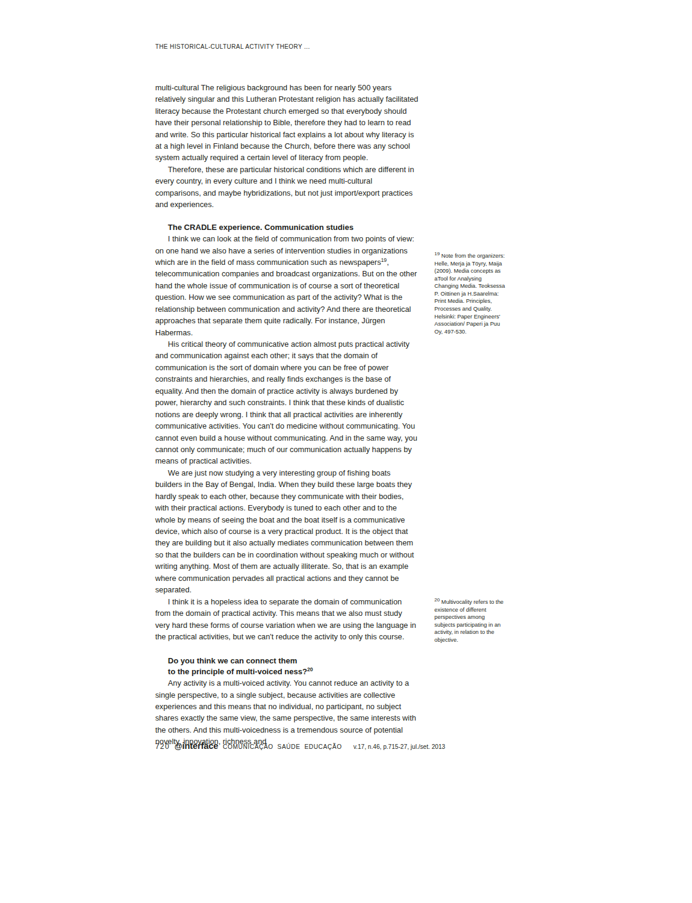The historical-cultural activity theory ...
multi-cultural The religious background has been for nearly 500 years relatively singular and this Lutheran Protestant religion has actually facilitated literacy because the Protestant church emerged so that everybody should have their personal relationship to Bible, therefore they had to learn to read and write. So this particular historical fact explains a lot about why literacy is at a high level in Finland because the Church, before there was any school system actually required a certain level of literacy from people.
Therefore, these are particular historical conditions which are different in every country, in every culture and I think we need multi-cultural comparisons, and maybe hybridizations, but not just import/export practices and experiences.
The CRADLE experience. Communication studies
I think we can look at the field of communication from two points of view: on one hand we also have a series of intervention studies in organizations which are in the field of mass communication such as newspapers19, telecommunication companies and broadcast organizations. But on the other hand the whole issue of communication is of course a sort of theoretical question. How we see communication as part of the activity? What is the relationship between communication and activity? And there are theoretical approaches that separate them quite radically. For instance, Jürgen Habermas.
His critical theory of communicative action almost puts practical activity and communication against each other; it says that the domain of communication is the sort of domain where you can be free of power constraints and hierarchies, and really finds exchanges is the base of equality. And then the domain of practice activity is always burdened by power, hierarchy and such constraints. I think that these kinds of dualistic notions are deeply wrong. I think that all practical activities are inherently communicative activities. You can't do medicine without communicating. You cannot even build a house without communicating. And in the same way, you cannot only communicate; much of our communication actually happens by means of practical activities.
We are just now studying a very interesting group of fishing boats builders in the Bay of Bengal, India. When they build these large boats they hardly speak to each other, because they communicate with their bodies, with their practical actions. Everybody is tuned to each other and to the whole by means of seeing the boat and the boat itself is a communicative device, which also of course is a very practical product. It is the object that they are building but it also actually mediates communication between them so that the builders can be in coordination without speaking much or without writing anything. Most of them are actually illiterate. So, that is an example where communication pervades all practical actions and they cannot be separated.
I think it is a hopeless idea to separate the domain of communication from the domain of practical activity. This means that we also must study very hard these forms of course variation when we are using the language in the practical activities, but we can't reduce the activity to only this course.
Do you think we can connect them
to the principle of multi-voiced ness?20
Any activity is a multi-voiced activity. You cannot reduce an activity to a single perspective, to a single subject, because activities are collective experiences and this means that no individual, no participant, no subject shares exactly the same view, the same perspective, the same interests with the others. And this multi-voicedness is a tremendous source of potential novelty, innovation, richness and
19 Note from the organizers: Helle, Merja ja Töyry, Maija (2009). Media concepts as aTool for Analysing Changing Media. Teoksessa P. Oittinen ja H.Saarelma: Print Media. Principles, Processes and Quality. Helsinki: Paper Engineers' Association/ Paperi ja Puu Oy, 497-530.
20 Multivocality refers to the existence of different perspectives among subjects participating in an activity, in relation to the objective.
720 @interface COMUNICAÇÃO SAÚDE EDUCAÇÃO v.17, n.46, p.715-27, jul./set. 2013